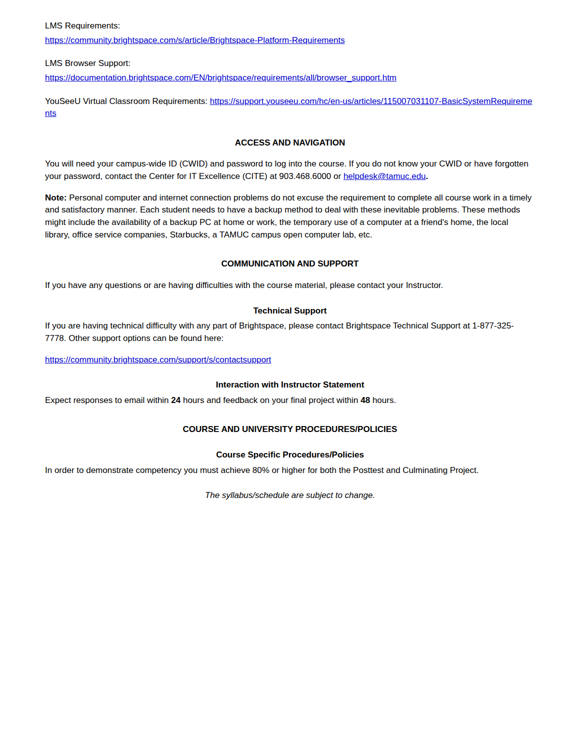LMS Requirements:
https://community.brightspace.com/s/article/Brightspace-Platform-Requirements
LMS Browser Support:
https://documentation.brightspace.com/EN/brightspace/requirements/all/browser_support.htm
YouSeeU Virtual Classroom Requirements: https://support.youseeu.com/hc/en-us/articles/115007031107-BasicSystemRequirements
ACCESS AND NAVIGATION
You will need your campus-wide ID (CWID) and password to log into the course. If you do not know your CWID or have forgotten your password, contact the Center for IT Excellence (CITE) at 903.468.6000 or helpdesk@tamuc.edu.
Note: Personal computer and internet connection problems do not excuse the requirement to complete all course work in a timely and satisfactory manner. Each student needs to have a backup method to deal with these inevitable problems. These methods might include the availability of a backup PC at home or work, the temporary use of a computer at a friend's home, the local library, office service companies, Starbucks, a TAMUC campus open computer lab, etc.
COMMUNICATION AND SUPPORT
If you have any questions or are having difficulties with the course material, please contact your Instructor.
Technical Support
If you are having technical difficulty with any part of Brightspace, please contact Brightspace Technical Support at 1-877-325-7778. Other support options can be found here:
https://community.brightspace.com/support/s/contactsupport
Interaction with Instructor Statement
Expect responses to email within 24 hours and feedback on your final project within 48 hours.
COURSE AND UNIVERSITY PROCEDURES/POLICIES
Course Specific Procedures/Policies
In order to demonstrate competency you must achieve 80% or higher for both the Posttest and Culminating Project.
The syllabus/schedule are subject to change.